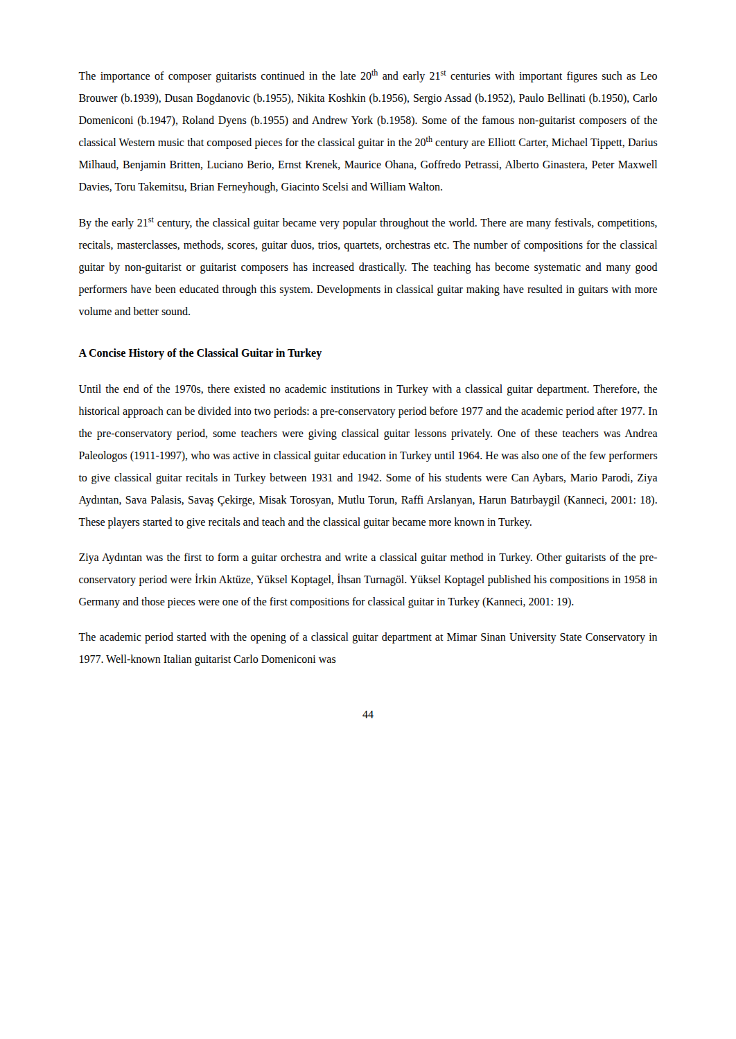The importance of composer guitarists continued in the late 20th and early 21st centuries with important figures such as Leo Brouwer (b.1939), Dusan Bogdanovic (b.1955), Nikita Koshkin (b.1956), Sergio Assad (b.1952), Paulo Bellinati (b.1950), Carlo Domeniconi (b.1947), Roland Dyens (b.1955) and Andrew York (b.1958). Some of the famous non-guitarist composers of the classical Western music that composed pieces for the classical guitar in the 20th century are Elliott Carter, Michael Tippett, Darius Milhaud, Benjamin Britten, Luciano Berio, Ernst Krenek, Maurice Ohana, Goffredo Petrassi, Alberto Ginastera, Peter Maxwell Davies, Toru Takemitsu, Brian Ferneyhough, Giacinto Scelsi and William Walton.
By the early 21st century, the classical guitar became very popular throughout the world. There are many festivals, competitions, recitals, masterclasses, methods, scores, guitar duos, trios, quartets, orchestras etc. The number of compositions for the classical guitar by non-guitarist or guitarist composers has increased drastically. The teaching has become systematic and many good performers have been educated through this system. Developments in classical guitar making have resulted in guitars with more volume and better sound.
A Concise History of the Classical Guitar in Turkey
Until the end of the 1970s, there existed no academic institutions in Turkey with a classical guitar department. Therefore, the historical approach can be divided into two periods: a pre-conservatory period before 1977 and the academic period after 1977. In the pre-conservatory period, some teachers were giving classical guitar lessons privately. One of these teachers was Andrea Paleologos (1911-1997), who was active in classical guitar education in Turkey until 1964. He was also one of the few performers to give classical guitar recitals in Turkey between 1931 and 1942. Some of his students were Can Aybars, Mario Parodi, Ziya Aydıntan, Sava Palasis, Savaş Çekirge, Misak Torosyan, Mutlu Torun, Raffi Arslanyan, Harun Batırbaygil (Kanneci, 2001: 18). These players started to give recitals and teach and the classical guitar became more known in Turkey.
Ziya Aydıntan was the first to form a guitar orchestra and write a classical guitar method in Turkey. Other guitarists of the pre-conservatory period were İrkin Aktüze, Yüksel Koptagel, İhsan Turnagöl. Yüksel Koptagel published his compositions in 1958 in Germany and those pieces were one of the first compositions for classical guitar in Turkey (Kanneci, 2001: 19).
The academic period started with the opening of a classical guitar department at Mimar Sinan University State Conservatory in 1977. Well-known Italian guitarist Carlo Domeniconi was
44